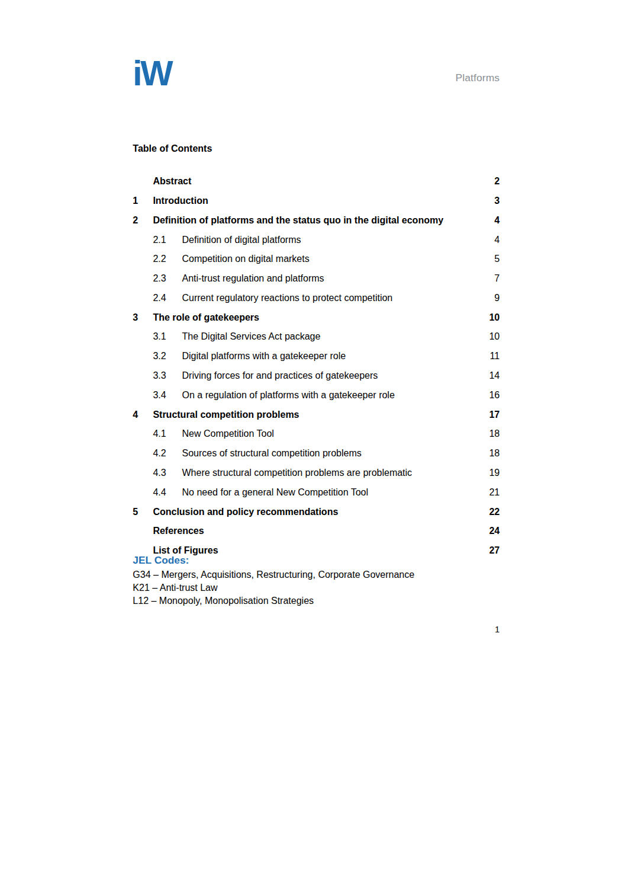iW
Platforms
Table of Contents
| | Abstract | 2 |
| 1 | Introduction | 3 |
| 2 | Definition of platforms and the status quo in the digital economy | 4 |
| | / 2.1 / Definition of digital platforms / | 4 |
| | / 2.2 / Competition on digital markets / | 5 |
| | / 2.3 / Anti-trust regulation and platforms / | 7 |
| | / 2.4 / Current regulatory reactions to protect competition / | 9 |
| 3 | The role of gatekeepers | 10 |
| | / 3.1 / The Digital Services Act package / | 10 |
| | / 3.2 / Digital platforms with a gatekeeper role / | 11 |
| | / 3.3 / Driving forces for and practices of gatekeepers / | 14 |
| | / 3.4 / On a regulation of platforms with a gatekeeper role / | 16 |
| 4 | Structural competition problems | 17 |
| | / 4.1 / New Competition Tool / | 18 |
| | / 4.2 / Sources of structural competition problems / | 18 |
| | / 4.3 / Where structural competition problems are problematic / | 19 |
| | / 4.4 / No need for a general New Competition Tool / | 21 |
| 5 | Conclusion and policy recommendations | 22 |
| | References | 24 |
| | List of Figures | 27 |
JEL Codes:
G34 – Mergers, Acquisitions, Restructuring, Corporate Governance
K21 – Anti-trust Law
L12 – Monopoly, Monopolisation Strategies
1